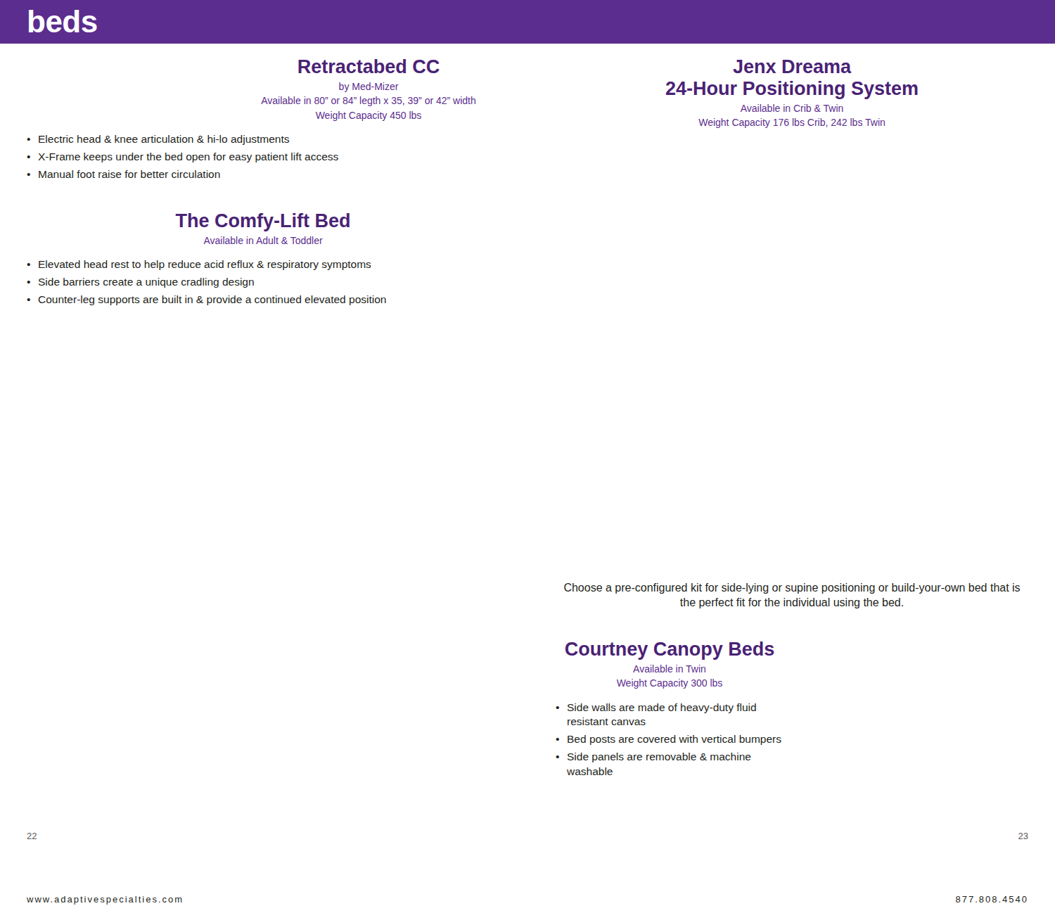beds
Retractabed CC
by Med-Mizer
Available in 80” or 84” legth x 35, 39” or 42” width
Weight Capacity 450 lbs
Electric head & knee articulation & hi-lo adjustments
X-Frame keeps under the bed open for easy patient lift access
Manual foot raise for better circulation
The Comfy-Lift Bed
Available in Adult & Toddler
Elevated head rest to help reduce acid reflux & respiratory symptoms
Side barriers create a unique cradling design
Counter-leg supports are built in & provide a continued elevated position
22
Jenx Dreama
24-Hour Positioning System
Available in Crib & Twin
Weight Capacity 176 lbs Crib, 242 lbs Twin
Choose a pre-configured kit for side-lying or supine positioning or build-your-own bed that is the perfect fit for the individual using the bed.
Courtney Canopy Beds
Available in Twin
Weight Capacity 300 lbs
Side walls are made of heavy-duty fluid resistant canvas
Bed posts are covered with vertical bumpers
Side panels are removable & machine washable
23
www.adaptivespecialties.com
877.808.4540